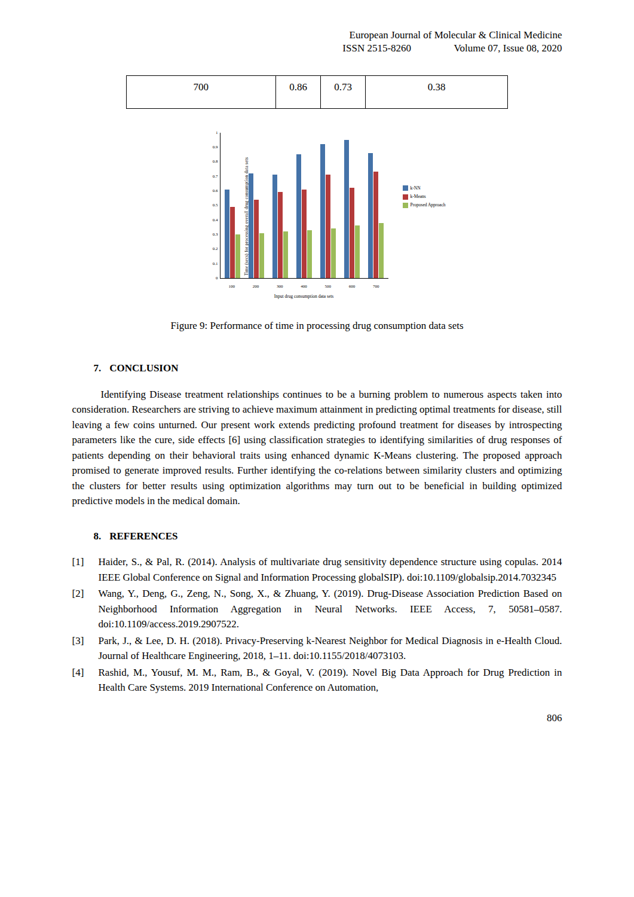European Journal of Molecular & Clinical Medicine ISSN 2515-8260 Volume 07, Issue 08, 2020
| 700 | 0.86 | 0.73 | 0.38 |
Time (secs) for processing overall drug consumption data sets
1 0.9 0.8 0.7 0.6 0.5 0.4 0.3 0.2 0.1 0
100200300400500600700
Input drug consumption data sets
k-NN
k-Means
Proposed Approach
Figure 9: Performance of time in processing drug consumption data sets
7. CONCLUSION
Identifying Disease treatment relationships continues to be a burning problem to numerous aspects taken into consideration. Researchers are striving to achieve maximum attainment in predicting optimal treatments for disease, still leaving a few coins unturned. Our present work extends predicting profound treatment for diseases by introspecting parameters like the cure, side effects [6] using classification strategies to identifying similarities of drug responses of patients depending on their behavioral traits using enhanced dynamic K-Means clustering. The proposed approach promised to generate improved results. Further identifying the co-relations between similarity clusters and optimizing the clusters for better results using optimization algorithms may turn out to be beneficial in building optimized predictive models in the medical domain.
8. REFERENCES
[1] Haider, S., & Pal, R. (2014). Analysis of multivariate drug sensitivity dependence structure using copulas. 2014 IEEE Global Conference on Signal and Information Processing globalSIP). doi:10.1109/globalsip.2014.7032345
[2] Wang, Y., Deng, G., Zeng, N., Song, X., & Zhuang, Y. (2019). Drug-Disease Association Prediction Based on Neighborhood Information Aggregation in Neural Networks. IEEE Access, 7, 50581–0587. doi:10.1109/access.2019.2907522.
[3] Park, J., & Lee, D. H. (2018). Privacy-Preserving k-Nearest Neighbor for Medical Diagnosis in e-Health Cloud. Journal of Healthcare Engineering, 2018, 1–11. doi:10.1155/2018/4073103.
[4] Rashid, M., Yousuf, M. M., Ram, B., & Goyal, V. (2019). Novel Big Data Approach for Drug Prediction in Health Care Systems. 2019 International Conference on Automation,
806